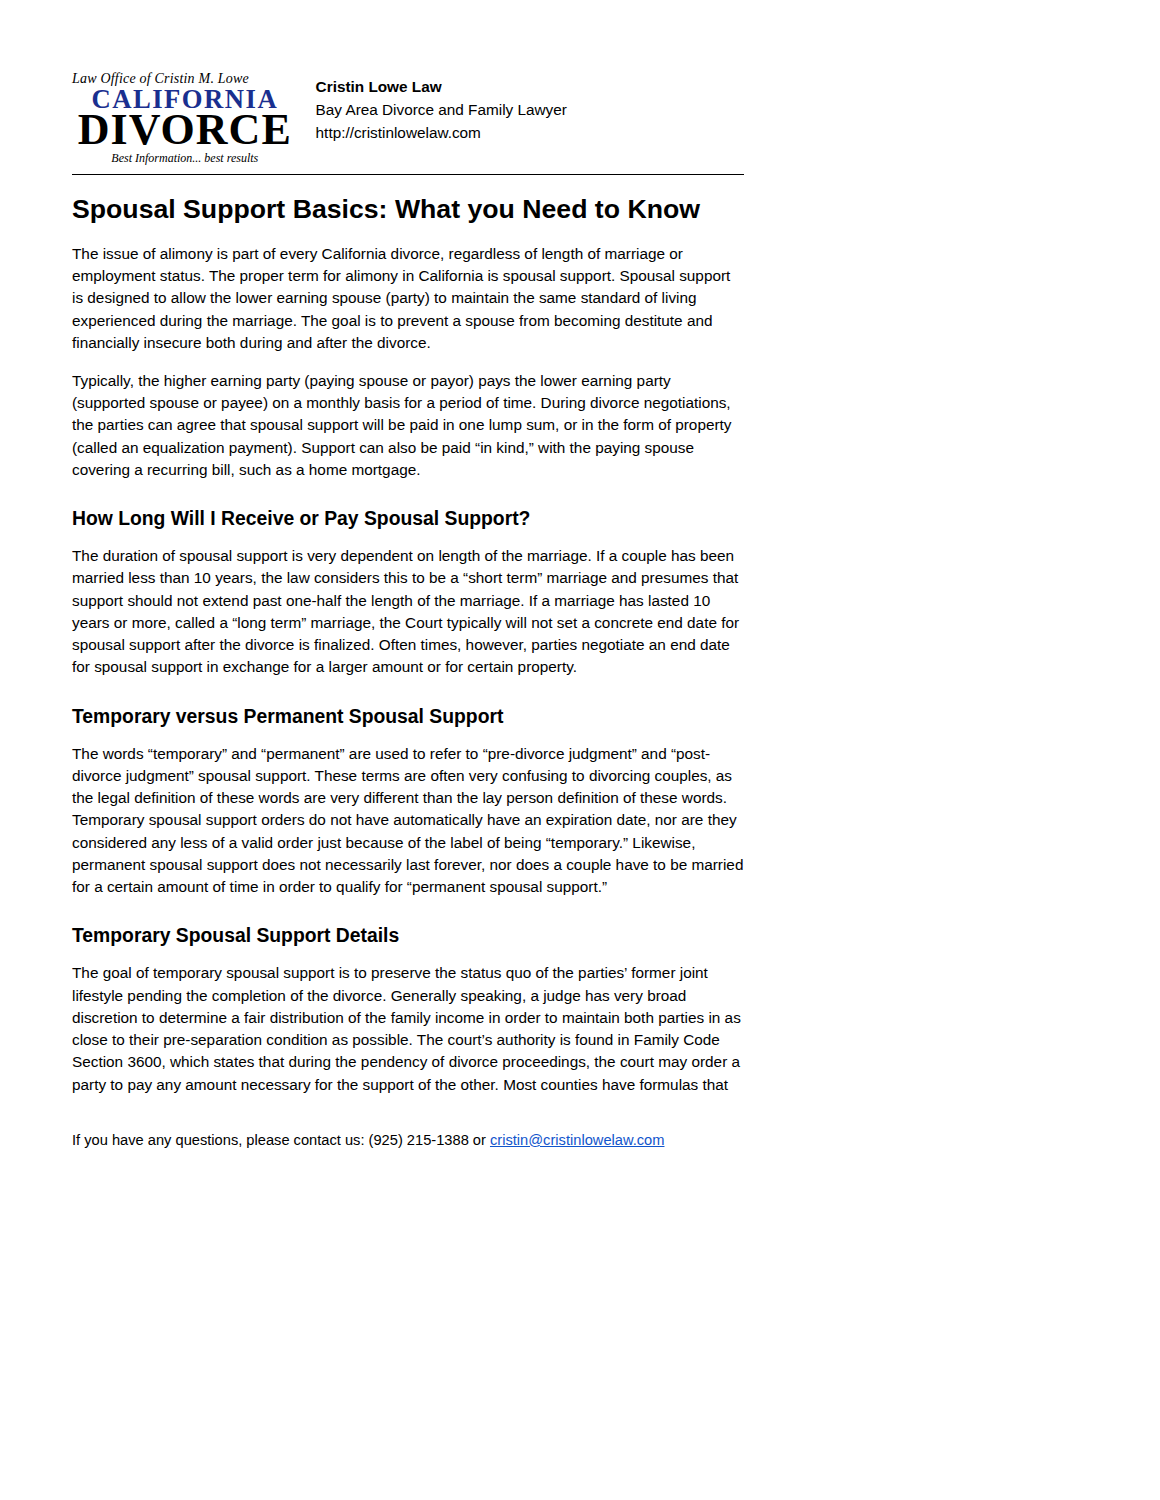Law Office of Cristin M. Lowe CALIFORNIA DIVORCE Best Information... best results
Cristin Lowe Law
Bay Area Divorce and Family Lawyer
http://cristinlowelaw.com
Spousal Support Basics: What you Need to Know
The issue of alimony is part of every California divorce, regardless of length of marriage or employment status. The proper term for alimony in California is spousal support. Spousal support is designed to allow the lower earning spouse (party) to maintain the same standard of living experienced during the marriage. The goal is to prevent a spouse from becoming destitute and financially insecure both during and after the divorce.
Typically, the higher earning party (paying spouse or payor) pays the lower earning party (supported spouse or payee) on a monthly basis for a period of time. During divorce negotiations, the parties can agree that spousal support will be paid in one lump sum, or in the form of property (called an equalization payment). Support can also be paid “in kind,” with the paying spouse covering a recurring bill, such as a home mortgage.
How Long Will I Receive or Pay Spousal Support?
The duration of spousal support is very dependent on length of the marriage. If a couple has been married less than 10 years, the law considers this to be a “short term” marriage and presumes that support should not extend past one-half the length of the marriage. If a marriage has lasted 10 years or more, called a “long term” marriage, the Court typically will not set a concrete end date for spousal support after the divorce is finalized. Often times, however, parties negotiate an end date for spousal support in exchange for a larger amount or for certain property.
Temporary versus Permanent Spousal Support
The words “temporary” and “permanent” are used to refer to “pre-divorce judgment” and “post-divorce judgment” spousal support. These terms are often very confusing to divorcing couples, as the legal definition of these words are very different than the lay person definition of these words. Temporary spousal support orders do not have automatically have an expiration date, nor are they considered any less of a valid order just because of the label of being “temporary.” Likewise, permanent spousal support does not necessarily last forever, nor does a couple have to be married for a certain amount of time in order to qualify for “permanent spousal support.”
Temporary Spousal Support Details
The goal of temporary spousal support is to preserve the status quo of the parties’ former joint lifestyle pending the completion of the divorce. Generally speaking, a judge has very broad discretion to determine a fair distribution of the family income in order to maintain both parties in as close to their pre-separation condition as possible. The court’s authority is found in Family Code Section 3600, which states that during the pendency of divorce proceedings, the court may order a party to pay any amount necessary for the support of the other. Most counties have formulas that
If you have any questions, please contact us: (925) 215-1388 or cristin@cristinlowelaw.com